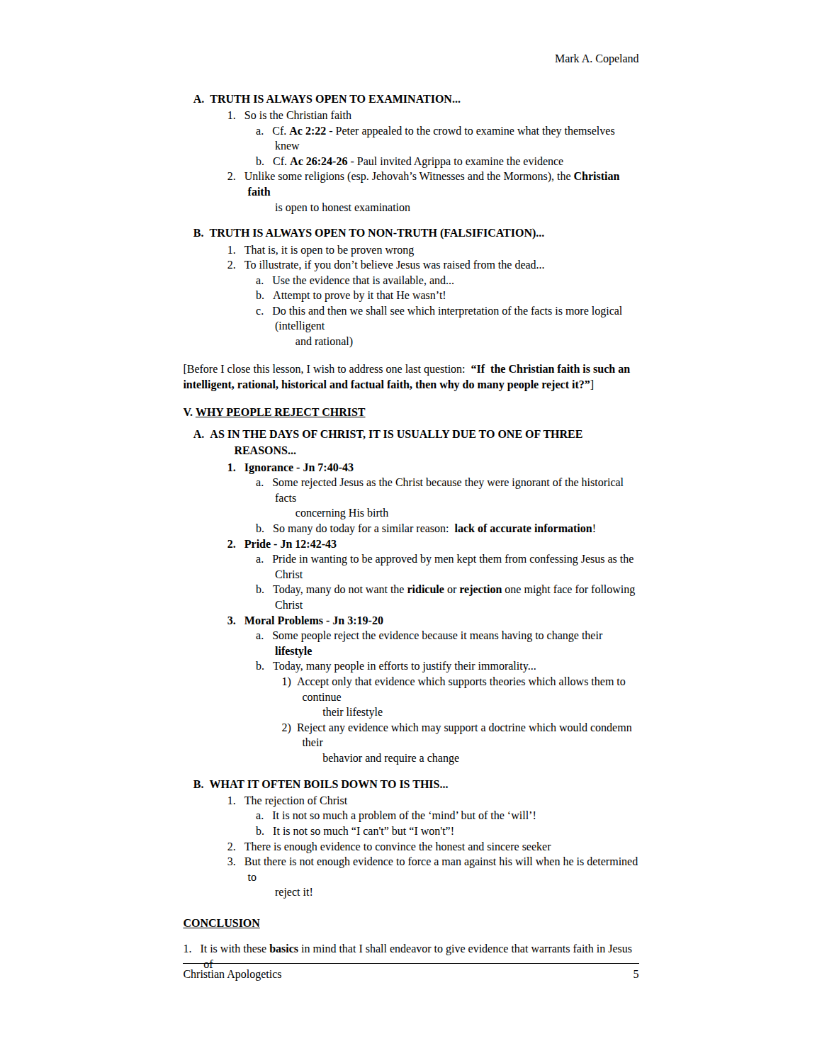Mark A. Copeland
A. TRUTH IS ALWAYS OPEN TO EXAMINATION...
1. So is the Christian faith
a. Cf. Ac 2:22 - Peter appealed to the crowd to examine what they themselves knew
b. Cf. Ac 26:24-26 - Paul invited Agrippa to examine the evidence
2. Unlike some religions (esp. Jehovah’s Witnesses and the Mormons), the Christian faith
is open to honest examination
B. TRUTH IS ALWAYS OPEN TO NON-TRUTH (FALSIFICATION)...
1. That is, it is open to be proven wrong
2. To illustrate, if you don’t believe Jesus was raised from the dead...
a. Use the evidence that is available, and...
b. Attempt to prove by it that He wasn’t!
c. Do this and then we shall see which interpretation of the facts is more logical (intelligent
and rational)
[Before I close this lesson, I wish to address one last question: “If the Christian faith is such an intelligent, rational, historical and factual faith, then why do many people reject it?”]
V. WHY PEOPLE REJECT CHRIST
A. AS IN THE DAYS OF CHRIST, IT IS USUALLY DUE TO ONE OF THREE
REASONS...
1. Ignorance - Jn 7:40-43
a. Some rejected Jesus as the Christ because they were ignorant of the historical facts
concerning His birth
b. So many do today for a similar reason: lack of accurate information!
2. Pride - Jn 12:42-43
a. Pride in wanting to be approved by men kept them from confessing Jesus as the Christ
b. Today, many do not want the ridicule or rejection one might face for following Christ
3. Moral Problems - Jn 3:19-20
a. Some people reject the evidence because it means having to change their lifestyle
b. Today, many people in efforts to justify their immorality...
1) Accept only that evidence which supports theories which allows them to continue
their lifestyle
2) Reject any evidence which may support a doctrine which would condemn their
behavior and require a change
B. WHAT IT OFTEN BOILS DOWN TO IS THIS...
1. The rejection of Christ
a. It is not so much a problem of the ‘mind’ but of the ‘will’!
b. It is not so much “I can't” but “I won't”!
2. There is enough evidence to convince the honest and sincere seeker
3. But there is not enough evidence to force a man against his will when he is determined to
reject it!
CONCLUSION
1. It is with these basics in mind that I shall endeavor to give evidence that warrants faith in Jesus of
Christian Apologetics 5